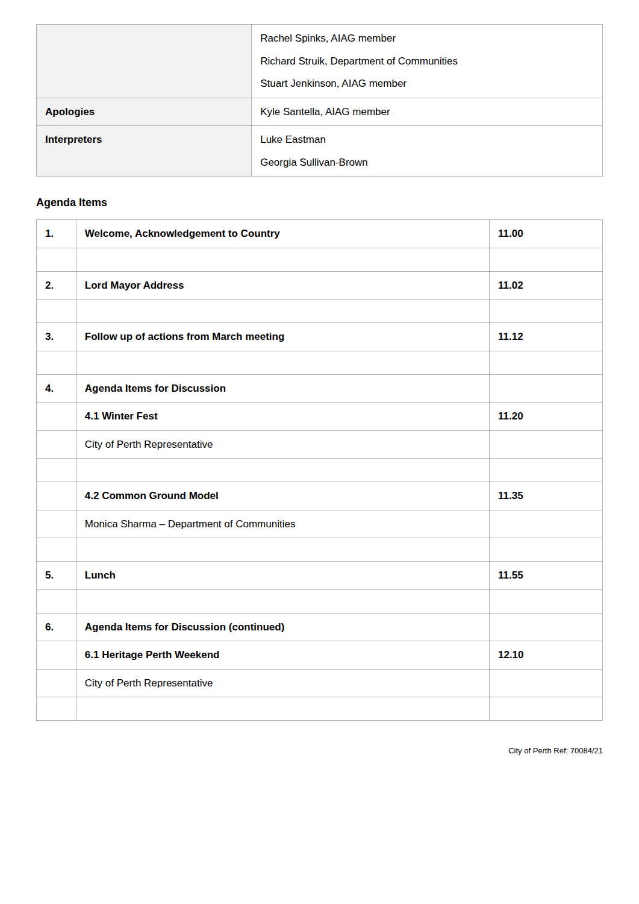| | Rachel Spinks, AIAG member Richard Struik, Department of Communities Stuart Jenkinson, AIAG member |
| Apologies | Kyle Santella, AIAG member |
| Interpreters | Luke Eastman Georgia Sullivan-Brown |
Agenda Items
| 1. | Welcome, Acknowledgement to Country | 11.00 |
| 2. | Lord Mayor Address | 11.02 |
| 3. | Follow up of actions from March meeting | 11.12 |
| 4. | Agenda Items for Discussion | |
| | 4.1 Winter Fest | 11.20 |
| | City of Perth Representative | |
| | 4.2 Common Ground Model | 11.35 |
| | Monica Sharma – Department of Communities | |
| 5. | Lunch | 11.55 |
| 6. | Agenda Items for Discussion (continued) | |
| | 6.1 Heritage Perth Weekend | 12.10 |
| | City of Perth Representative | |
City of Perth Ref: 70084/21